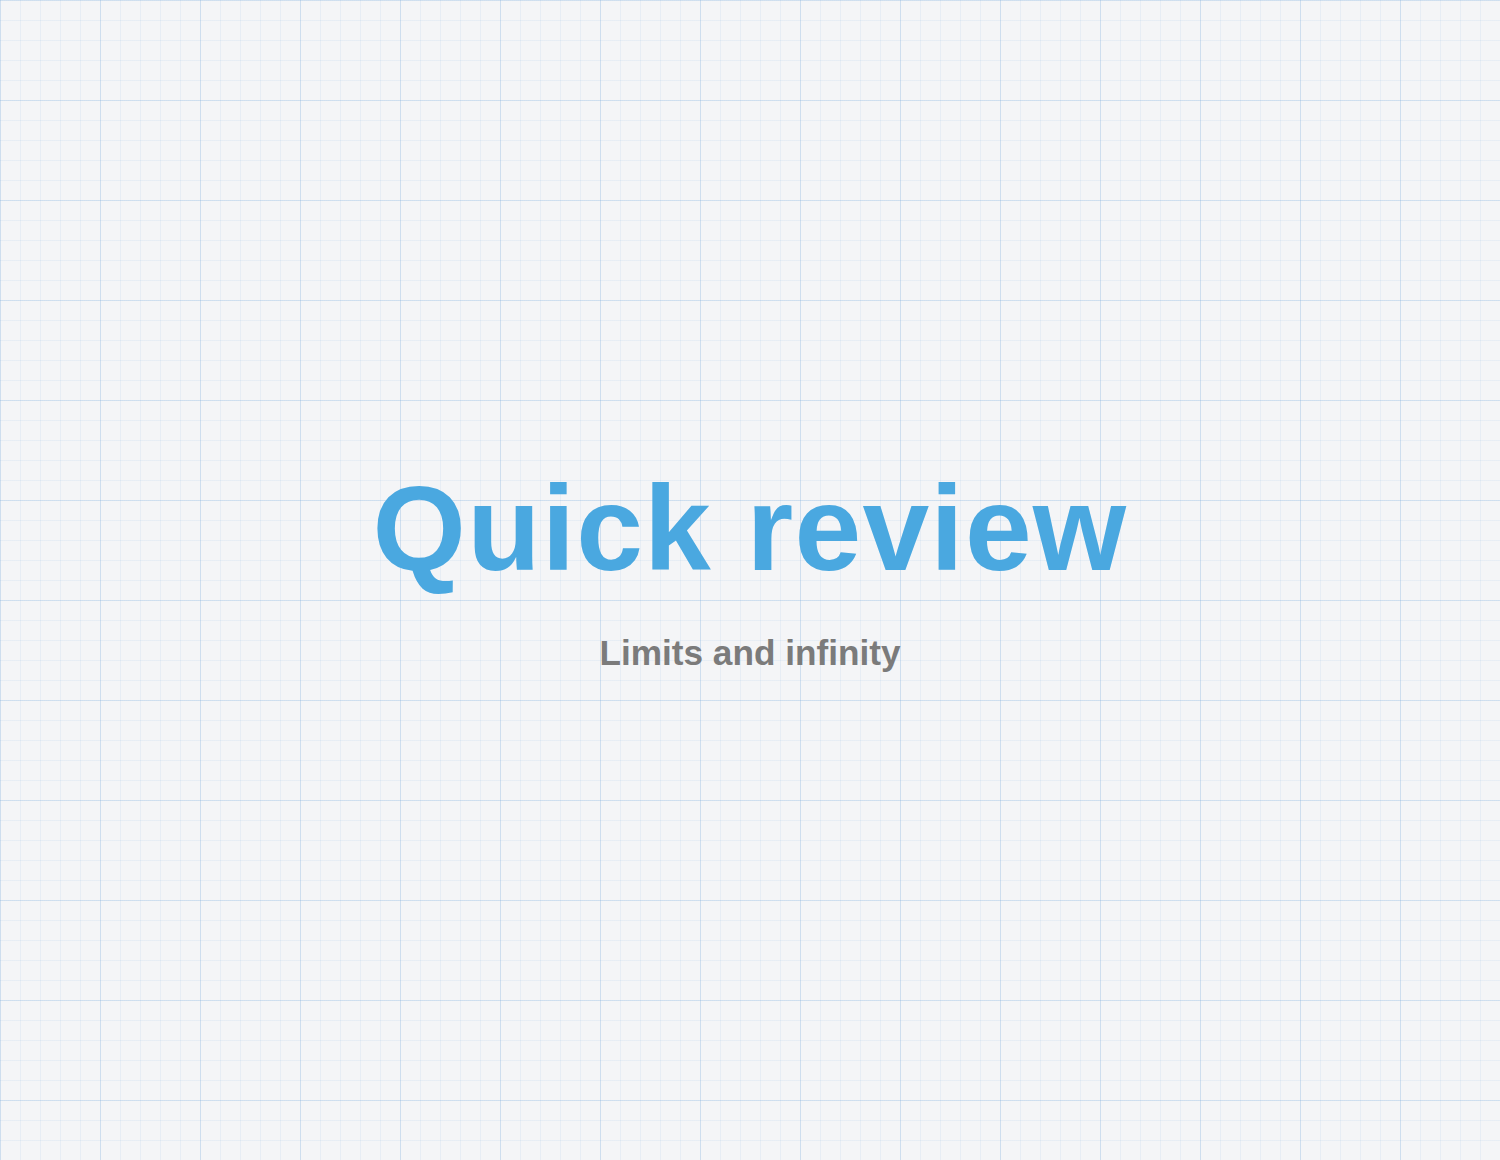Quick review
Limits and infinity